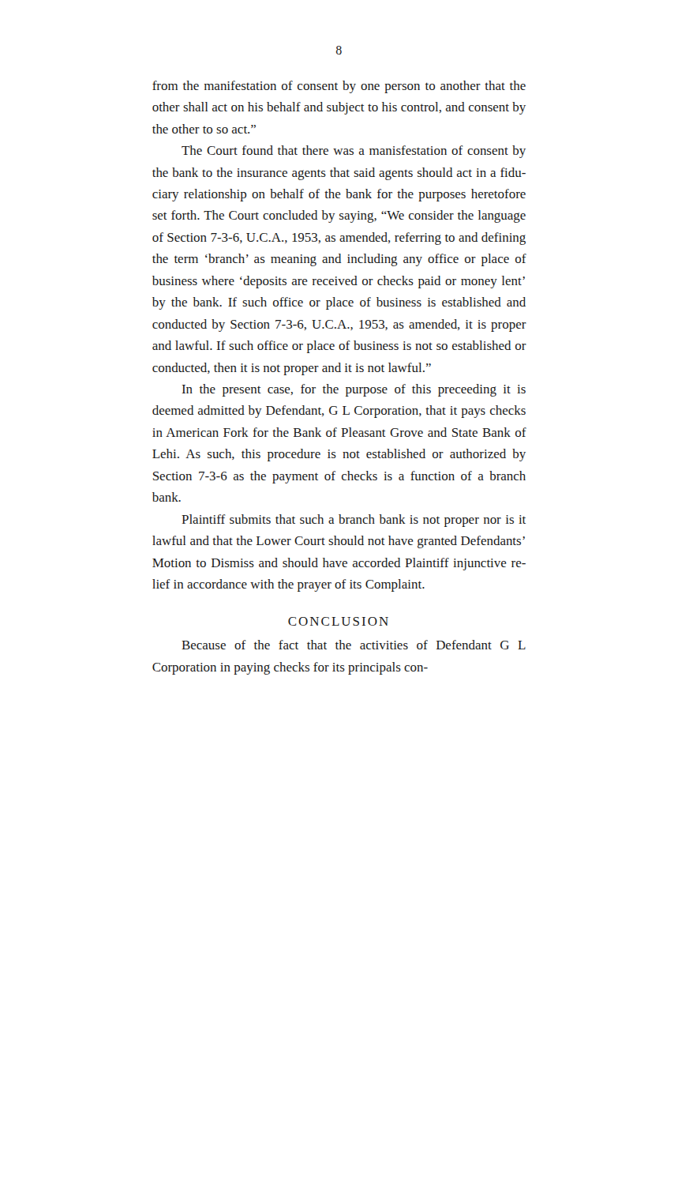8
from the manifestation of consent by one person to another that the other shall act on his behalf and subject to his control, and consent by the other to so act.”
The Court found that there was a manisfestation of consent by the bank to the insurance agents that said agents should act in a fiduciary relationship on behalf of the bank for the purposes heretofore set forth. The Court concluded by saying, “We consider the language of Section 7-3-6, U.C.A., 1953, as amended, referring to and defining the term ‘branch’ as meaning and including any office or place of business where ‘deposits are received or checks paid or money lent’ by the bank. If such office or place of business is established and conducted by Section 7-3-6, U.C.A., 1953, as amended, it is proper and lawful. If such office or place of business is not so established or conducted, then it is not proper and it is not lawful.”
In the present case, for the purpose of this preceeding it is deemed admitted by Defendant, G L Corporation, that it pays checks in American Fork for the Bank of Pleasant Grove and State Bank of Lehi. As such, this procedure is not established or authorized by Section 7-3-6 as the payment of checks is a function of a branch bank.
Plaintiff submits that such a branch bank is not proper nor is it lawful and that the Lower Court should not have granted Defendants’ Motion to Dismiss and should have accorded Plaintiff injunctive relief in accordance with the prayer of its Complaint.
CONCLUSION
Because of the fact that the activities of Defendant G L Corporation in paying checks for its principals con-